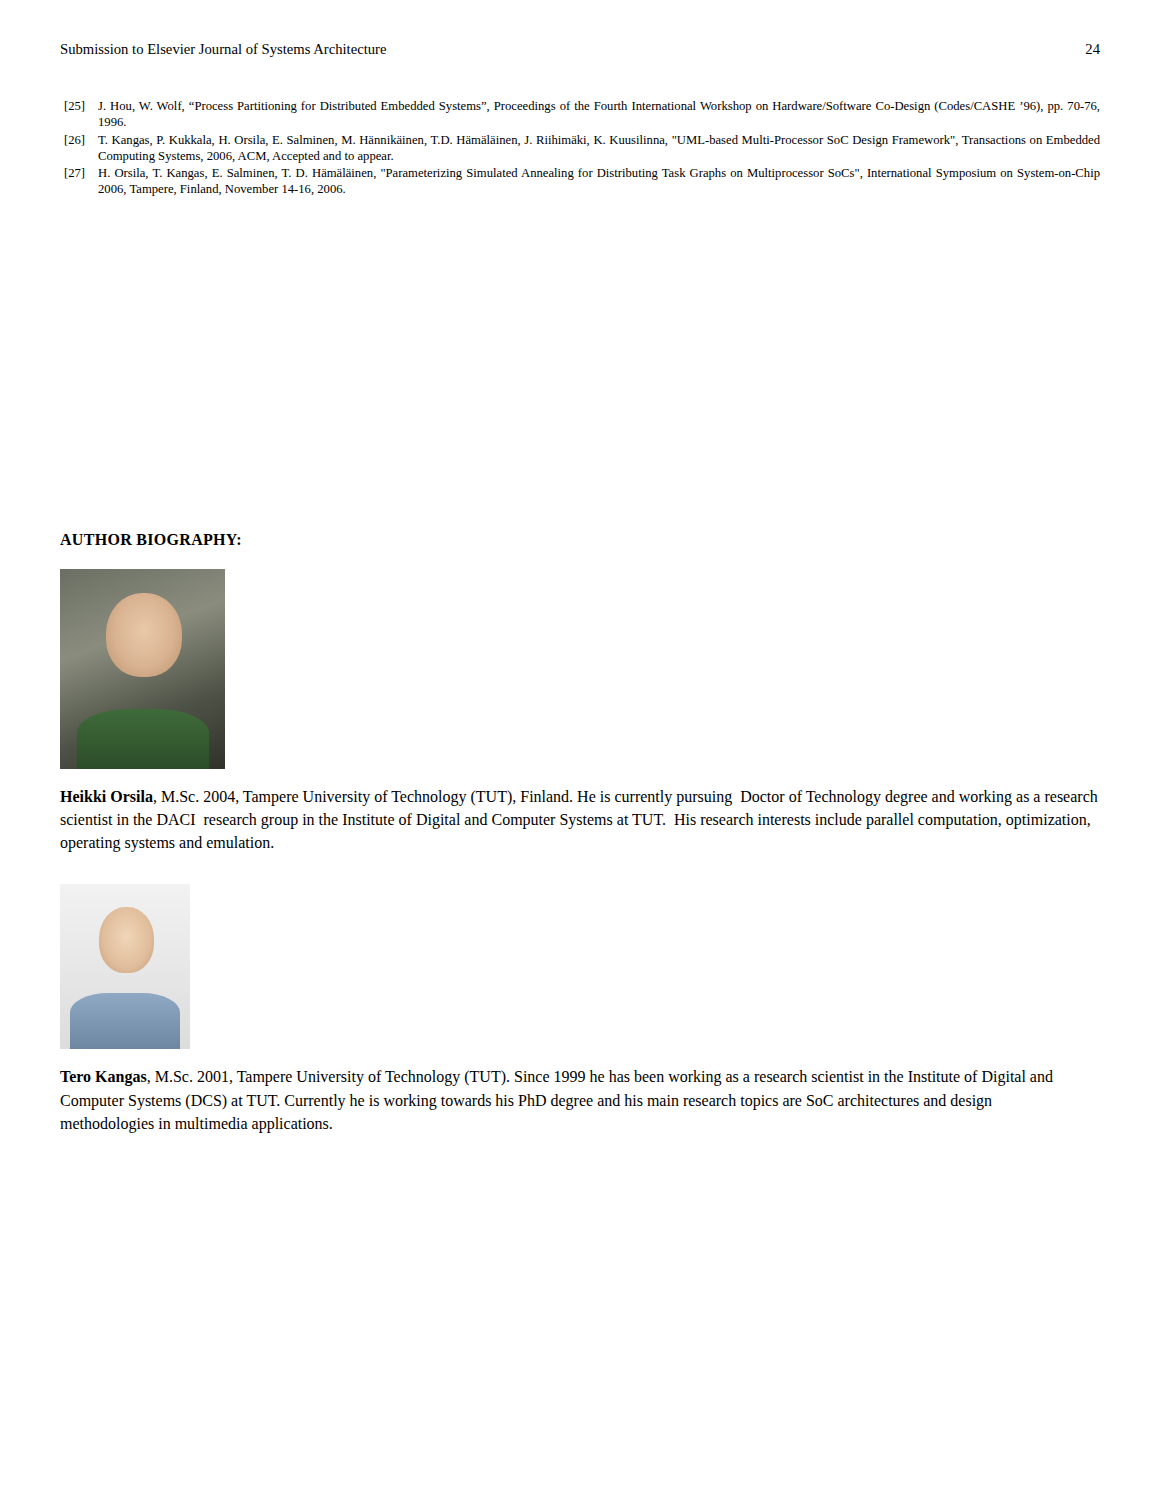Submission to Elsevier Journal of Systems Architecture 24
[25] J. Hou, W. Wolf, “Process Partitioning for Distributed Embedded Systems”, Proceedings of the Fourth International Workshop on Hardware/Software Co-Design (Codes/CASHE ’96), pp. 70-76, 1996.
[26] T. Kangas, P. Kukkala, H. Orsila, E. Salminen, M. Hännikäinen, T.D. Hämäläinen, J. Riihimäki, K. Kuusilinna, "UML-based Multi-Processor SoC Design Framework", Transactions on Embedded Computing Systems, 2006, ACM, Accepted and to appear.
[27] H. Orsila, T. Kangas, E. Salminen, T. D. Hämäläinen, "Parameterizing Simulated Annealing for Distributing Task Graphs on Multiprocessor SoCs", International Symposium on System-on-Chip 2006, Tampere, Finland, November 14-16, 2006.
AUTHOR BIOGRAPHY:
Heikki Orsila, M.Sc. 2004, Tampere University of Technology (TUT), Finland. He is currently pursuing Doctor of Technology degree and working as a research scientist in the DACI research group in the Institute of Digital and Computer Systems at TUT. His research interests include parallel computation, optimization, operating systems and emulation.
Tero Kangas, M.Sc. 2001, Tampere University of Technology (TUT). Since 1999 he has been working as a research scientist in the Institute of Digital and Computer Systems (DCS) at TUT. Currently he is working towards his PhD degree and his main research topics are SoC architectures and design methodologies in multimedia applications.